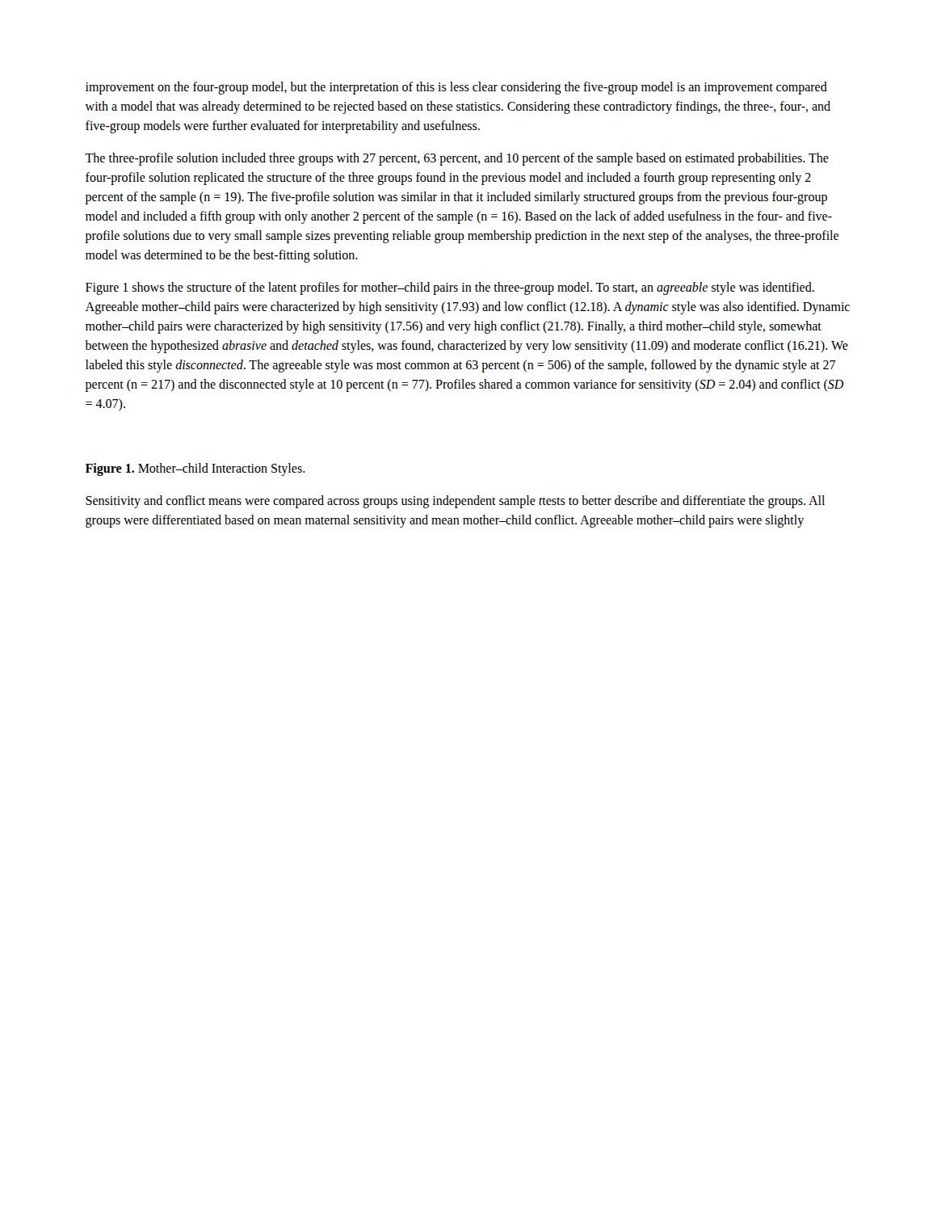improvement on the four-group model, but the interpretation of this is less clear considering the five-group model is an improvement compared with a model that was already determined to be rejected based on these statistics. Considering these contradictory findings, the three-, four-, and five-group models were further evaluated for interpretability and usefulness.
The three-profile solution included three groups with 27 percent, 63 percent, and 10 percent of the sample based on estimated probabilities. The four-profile solution replicated the structure of the three groups found in the previous model and included a fourth group representing only 2 percent of the sample (n = 19). The five-profile solution was similar in that it included similarly structured groups from the previous four-group model and included a fifth group with only another 2 percent of the sample (n = 16). Based on the lack of added usefulness in the four- and five-profile solutions due to very small sample sizes preventing reliable group membership prediction in the next step of the analyses, the three-profile model was determined to be the best-fitting solution.
Figure 1 shows the structure of the latent profiles for mother–child pairs in the three-group model. To start, an agreeable style was identified. Agreeable mother–child pairs were characterized by high sensitivity (17.93) and low conflict (12.18). A dynamic style was also identified. Dynamic mother–child pairs were characterized by high sensitivity (17.56) and very high conflict (21.78). Finally, a third mother–child style, somewhat between the hypothesized abrasive and detached styles, was found, characterized by very low sensitivity (11.09) and moderate conflict (16.21). We labeled this style disconnected. The agreeable style was most common at 63 percent (n = 506) of the sample, followed by the dynamic style at 27 percent (n = 217) and the disconnected style at 10 percent (n = 77). Profiles shared a common variance for sensitivity (SD = 2.04) and conflict (SD = 4.07).
Figure 1. Mother–child Interaction Styles.
Sensitivity and conflict means were compared across groups using independent sample ttests to better describe and differentiate the groups. All groups were differentiated based on mean maternal sensitivity and mean mother–child conflict. Agreeable mother–child pairs were slightly